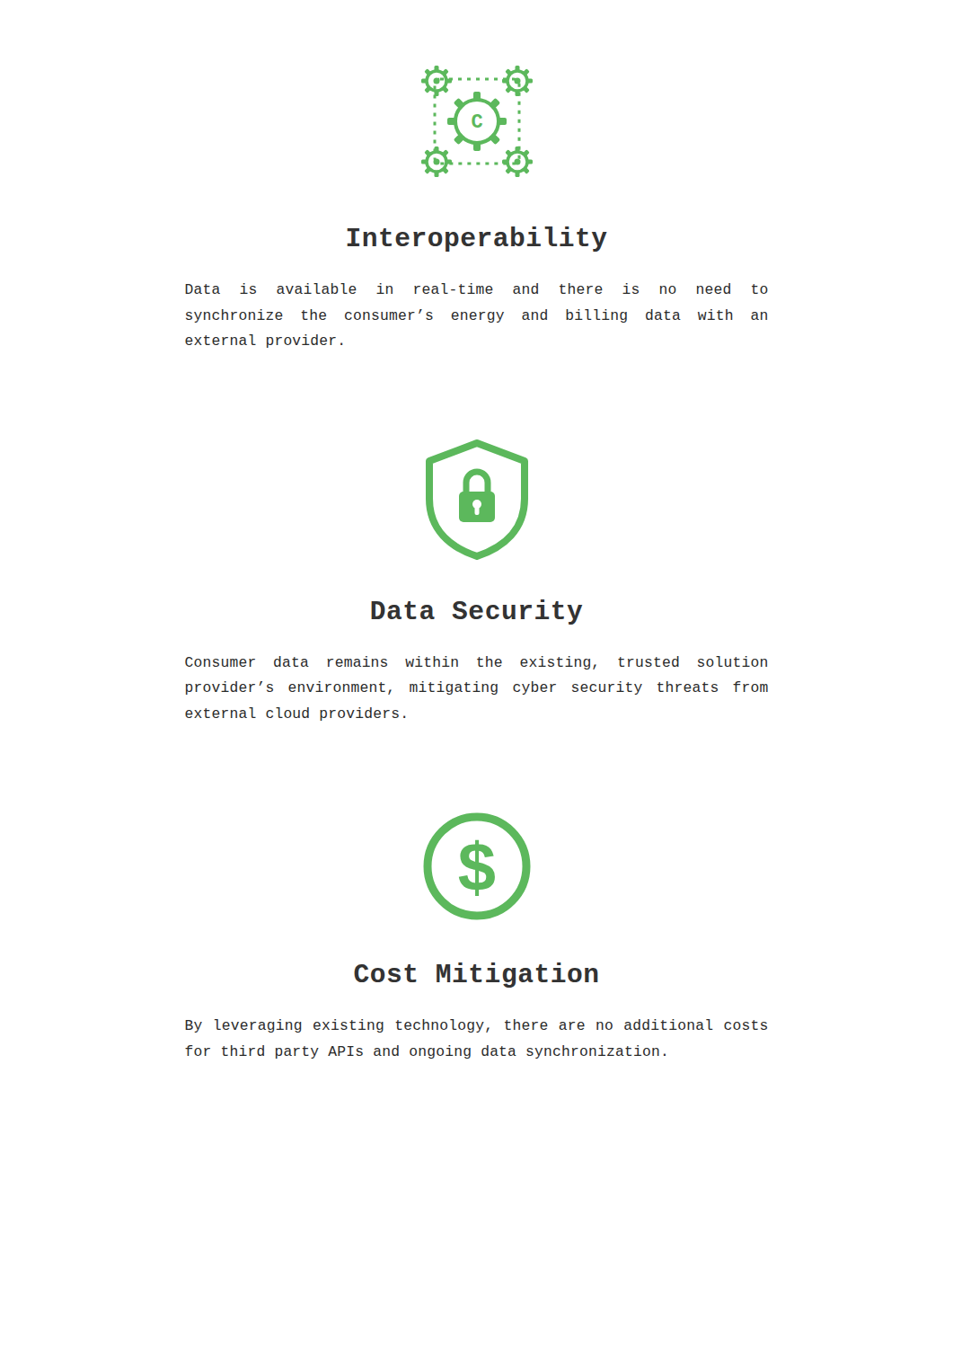C
Interoperability
Data is available in real-time and there is no need to synchronize the consumer’s energy and billing data with an external provider.
Data Security
Consumer data remains within the existing, trusted solution provider’s environment, mitigating cyber security threats from external cloud providers.
$
Cost Mitigation
By leveraging existing technology, there are no additional costs for third party APIs and ongoing data synchronization.